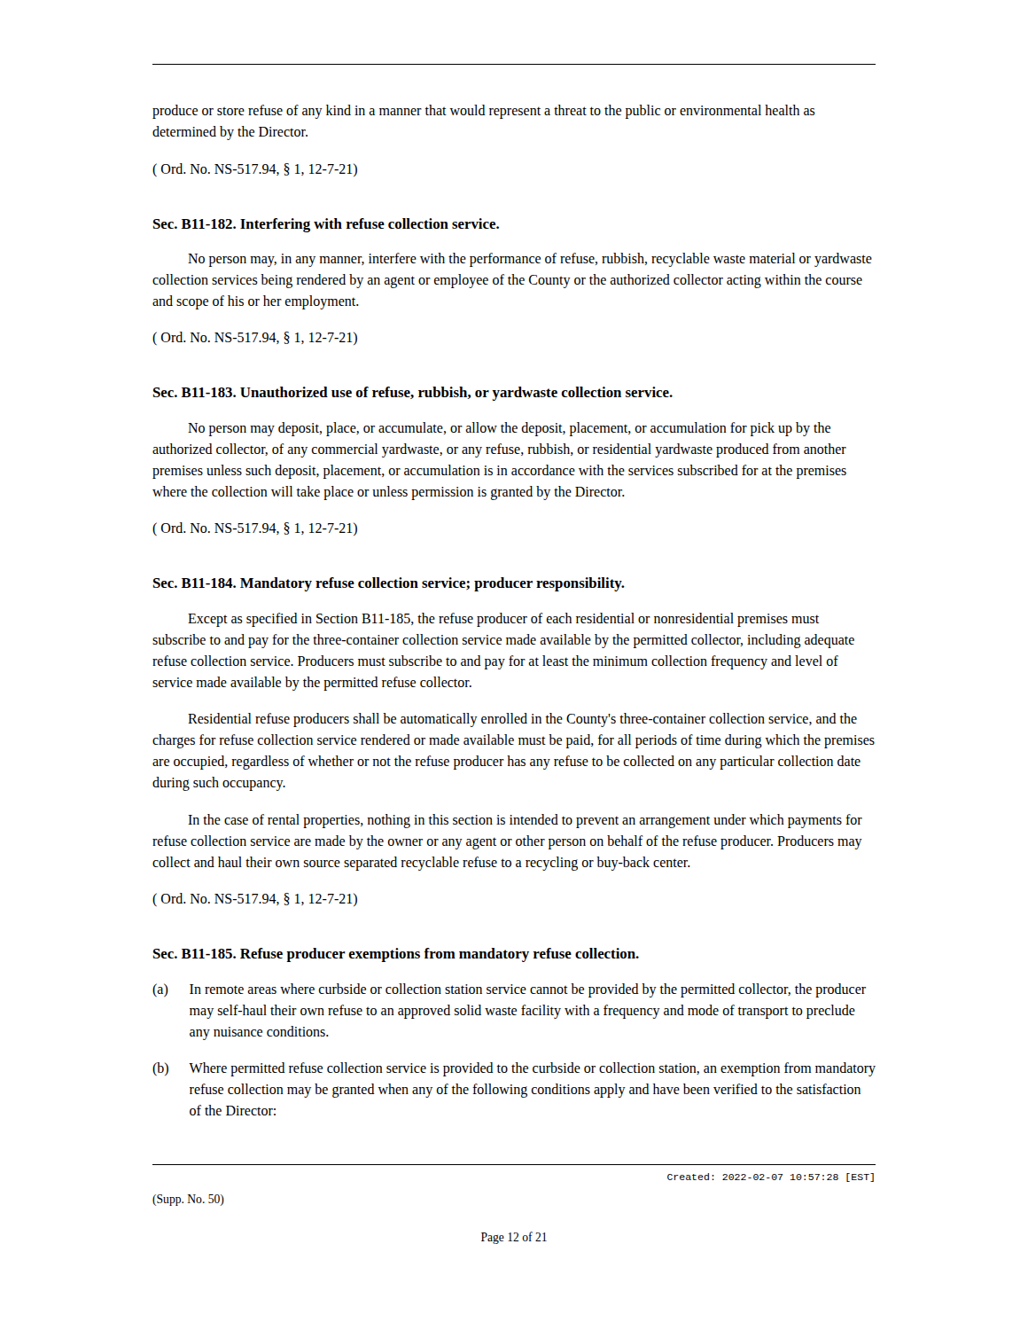produce or store refuse of any kind in a manner that would represent a threat to the public or environmental health as determined by the Director.
( Ord. No. NS-517.94, § 1, 12-7-21)
Sec. B11-182. Interfering with refuse collection service.
No person may, in any manner, interfere with the performance of refuse, rubbish, recyclable waste material or yardwaste collection services being rendered by an agent or employee of the County or the authorized collector acting within the course and scope of his or her employment.
( Ord. No. NS-517.94, § 1, 12-7-21)
Sec. B11-183. Unauthorized use of refuse, rubbish, or yardwaste collection service.
No person may deposit, place, or accumulate, or allow the deposit, placement, or accumulation for pick up by the authorized collector, of any commercial yardwaste, or any refuse, rubbish, or residential yardwaste produced from another premises unless such deposit, placement, or accumulation is in accordance with the services subscribed for at the premises where the collection will take place or unless permission is granted by the Director.
( Ord. No. NS-517.94, § 1, 12-7-21)
Sec. B11-184. Mandatory refuse collection service; producer responsibility.
Except as specified in Section B11-185, the refuse producer of each residential or nonresidential premises must subscribe to and pay for the three-container collection service made available by the permitted collector, including adequate refuse collection service. Producers must subscribe to and pay for at least the minimum collection frequency and level of service made available by the permitted refuse collector.
Residential refuse producers shall be automatically enrolled in the County's three-container collection service, and the charges for refuse collection service rendered or made available must be paid, for all periods of time during which the premises are occupied, regardless of whether or not the refuse producer has any refuse to be collected on any particular collection date during such occupancy.
In the case of rental properties, nothing in this section is intended to prevent an arrangement under which payments for refuse collection service are made by the owner or any agent or other person on behalf of the refuse producer. Producers may collect and haul their own source separated recyclable refuse to a recycling or buy-back center.
( Ord. No. NS-517.94, § 1, 12-7-21)
Sec. B11-185. Refuse producer exemptions from mandatory refuse collection.
(a) In remote areas where curbside or collection station service cannot be provided by the permitted collector, the producer may self-haul their own refuse to an approved solid waste facility with a frequency and mode of transport to preclude any nuisance conditions.
(b) Where permitted refuse collection service is provided to the curbside or collection station, an exemption from mandatory refuse collection may be granted when any of the following conditions apply and have been verified to the satisfaction of the Director:
Created: 2022-02-07 10:57:28 [EST]
(Supp. No. 50)
Page 12 of 21